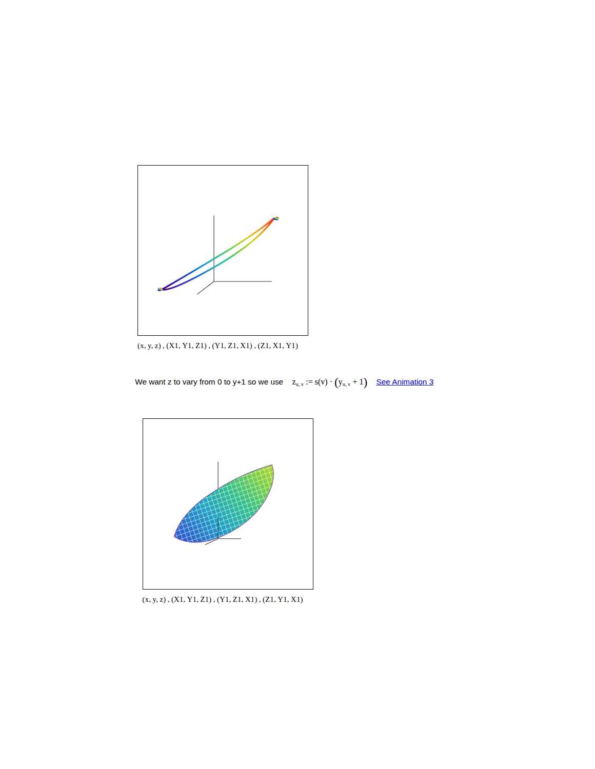(x, y, z) , (X1, Y1, Z1) , (Y1, Z1, X1) , (Z1, X1, Y1)
We want z to vary from 0 to y+1 so we use zu, v := s(v) · (yu, v + 1) See Animation 3
(x, y, z) , (X1, Y1, Z1) , (Y1, Z1, X1) , (Z1, Y1, X1)